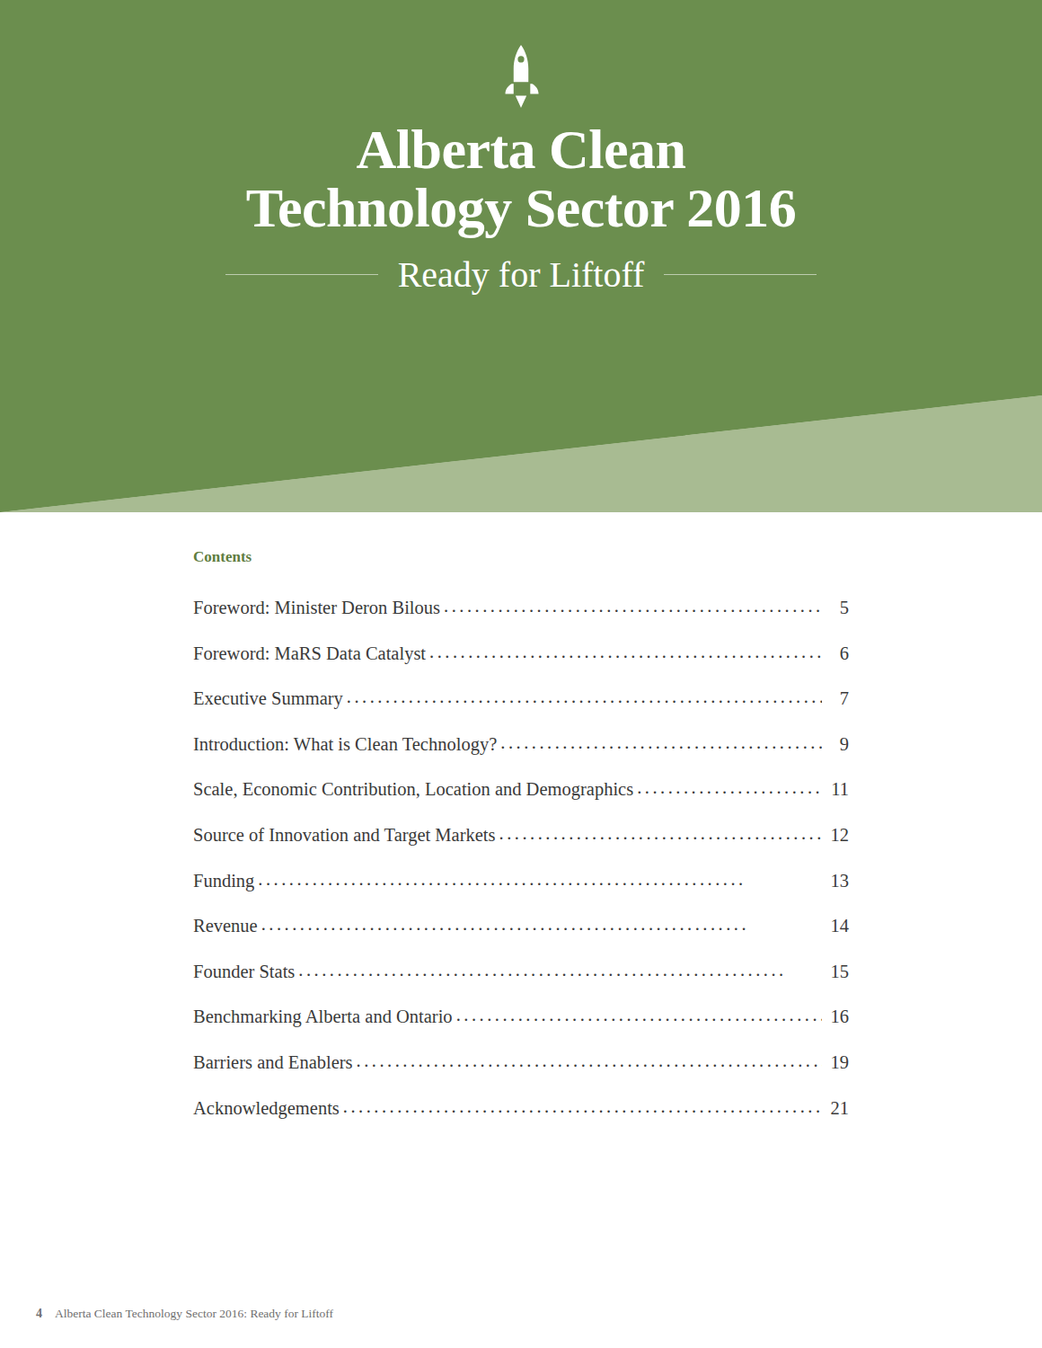Alberta Clean
Technology Sector 2016
Ready for Liftoff
Contents
Foreword: Minister Deron Bilous............................................................... 5
Foreword: MaRS Data Catalyst............................................................... 6
Executive Summary............................................................... 7
Introduction: What is Clean Technology?............................................................... 9
Scale, Economic Contribution, Location and Demographics............................................................... 11
Source of Innovation and Target Markets............................................................... 12
Funding............................................................... 13
Revenue............................................................... 14
Founder Stats............................................................... 15
Benchmarking Alberta and Ontario............................................................... 16
Barriers and Enablers............................................................... 19
Acknowledgements............................................................... 21
4 Alberta Clean Technology Sector 2016: Ready for Liftoff